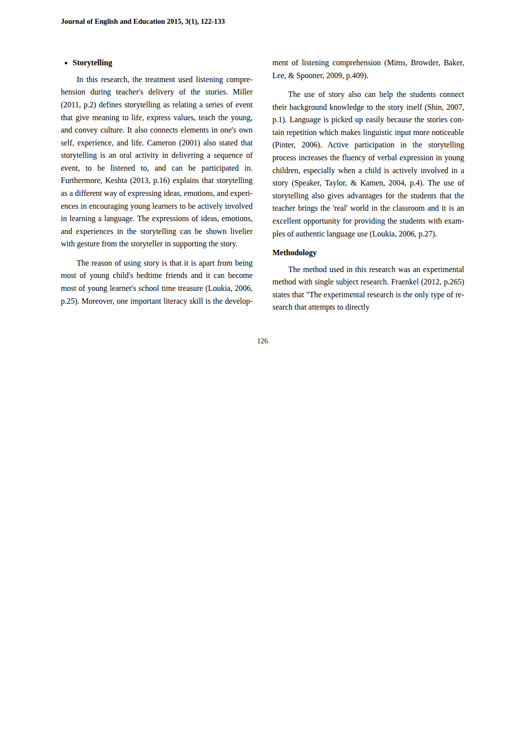Journal of English and Education 2015, 3(1), 122-133
Storytelling
In this research, the treatment used listening comprehension during teacher's delivery of the stories. Miller (2011, p.2) defines storytelling as relating a series of event that give meaning to life, express values, teach the young, and convey culture. It also connects elements in one's own self, experience, and life. Cameron (2001) also stated that storytelling is an oral activity in delivering a sequence of event, to be listened to, and can be participated in. Furthermore, Keshta (2013, p.16) explains that storytelling as a different way of expressing ideas, emotions, and experiences in encouraging young learners to be actively involved in learning a language. The expressions of ideas, emotions, and experiences in the storytelling can be shown livelier with gesture from the storyteller in supporting the story.
The reason of using story is that it is apart from being most of young child's bedtime friends and it can become most of young learner's school time treasure (Loukia, 2006, p.25). Moreover, one important literacy skill is the development of listening comprehension (Mims, Browder, Baker, Lee, & Spooner, 2009, p.409).
The use of story also can help the students connect their background knowledge to the story itself (Shin, 2007, p.1). Language is picked up easily because the stories contain repetition which makes linguistic input more noticeable (Pinter, 2006). Active participation in the storytelling process increases the fluency of verbal expression in young children, especially when a child is actively involved in a story (Speaker, Taylor, & Kamen, 2004, p.4). The use of storytelling also gives advantages for the students that the teacher brings the 'real' world in the classroom and it is an excellent opportunity for providing the students with examples of authentic language use (Loukia, 2006, p.27).
Methodology
The method used in this research was an experimental method with single subject research. Fraenkel (2012, p.265) states that "The experimental research is the only type of research that attempts to directly
126